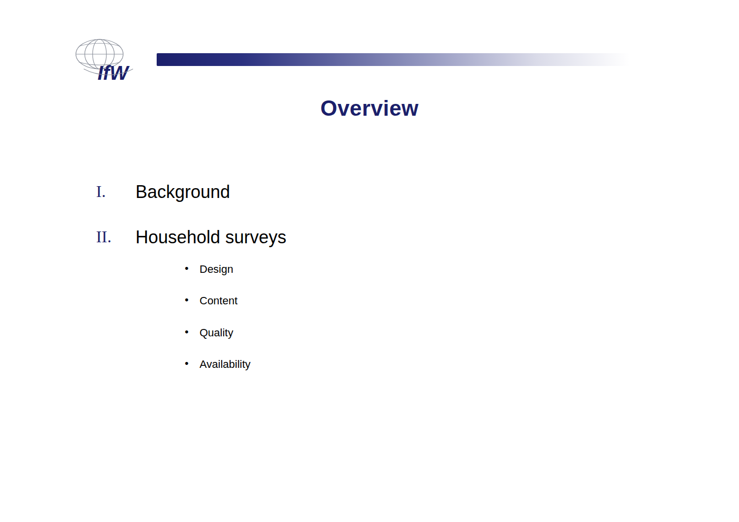IfW
Overview
I. Background
II. Household surveys
Design
Content
Quality
Availability